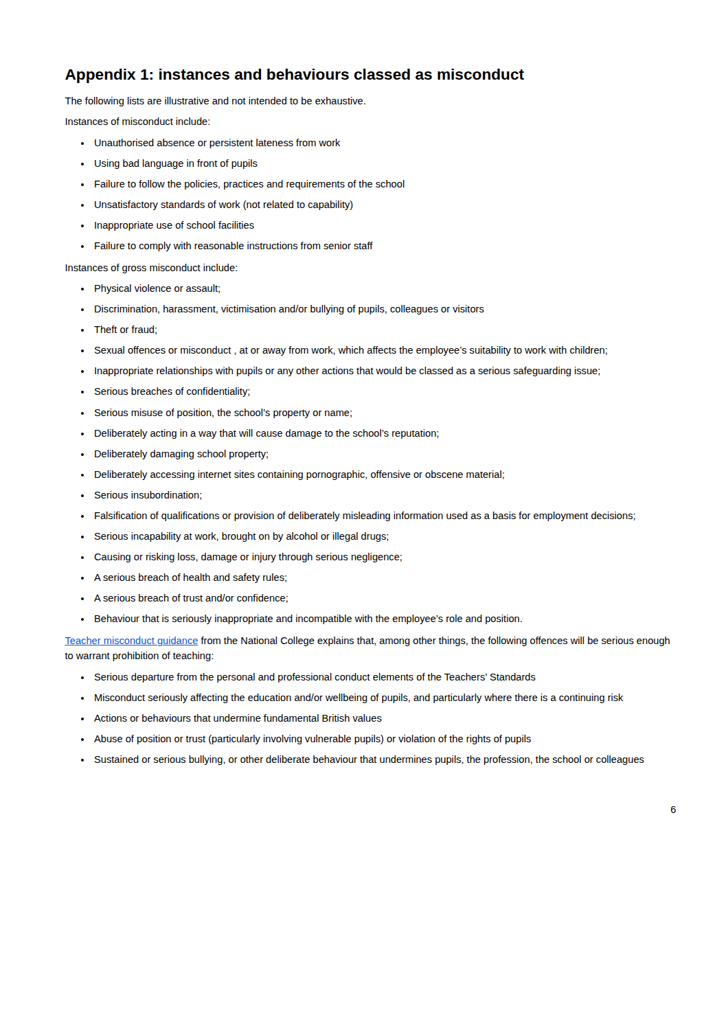Appendix 1: instances and behaviours classed as misconduct
The following lists are illustrative and not intended to be exhaustive.
Instances of misconduct include:
Unauthorised absence or persistent lateness from work
Using bad language in front of pupils
Failure to follow the policies, practices and requirements of the school
Unsatisfactory standards of work (not related to capability)
Inappropriate use of school facilities
Failure to comply with reasonable instructions from senior staff
Instances of gross misconduct include:
Physical violence or assault;
Discrimination, harassment, victimisation and/or bullying of pupils, colleagues or visitors
Theft or fraud;
Sexual offences or misconduct , at or away from work, which affects the employee’s suitability to work with children;
Inappropriate relationships with pupils or any other actions that would be classed as a serious safeguarding issue;
Serious breaches of confidentiality;
Serious misuse of position, the school’s property or name;
Deliberately acting in a way that will cause damage to the school’s reputation;
Deliberately damaging school property;
Deliberately accessing internet sites containing pornographic, offensive or obscene material;
Serious insubordination;
Falsification of qualifications or provision of deliberately misleading information used as a basis for employment decisions;
Serious incapability at work, brought on by alcohol or illegal drugs;
Causing or risking loss, damage or injury through serious negligence;
A serious breach of health and safety rules;
A serious breach of trust and/or confidence;
Behaviour that is seriously inappropriate and incompatible with the employee’s role and position.
Teacher misconduct guidance from the National College explains that, among other things, the following offences will be serious enough to warrant prohibition of teaching:
Serious departure from the personal and professional conduct elements of the Teachers’ Standards
Misconduct seriously affecting the education and/or wellbeing of pupils, and particularly where there is a continuing risk
Actions or behaviours that undermine fundamental British values
Abuse of position or trust (particularly involving vulnerable pupils) or violation of the rights of pupils
Sustained or serious bullying, or other deliberate behaviour that undermines pupils, the profession, the school or colleagues
6